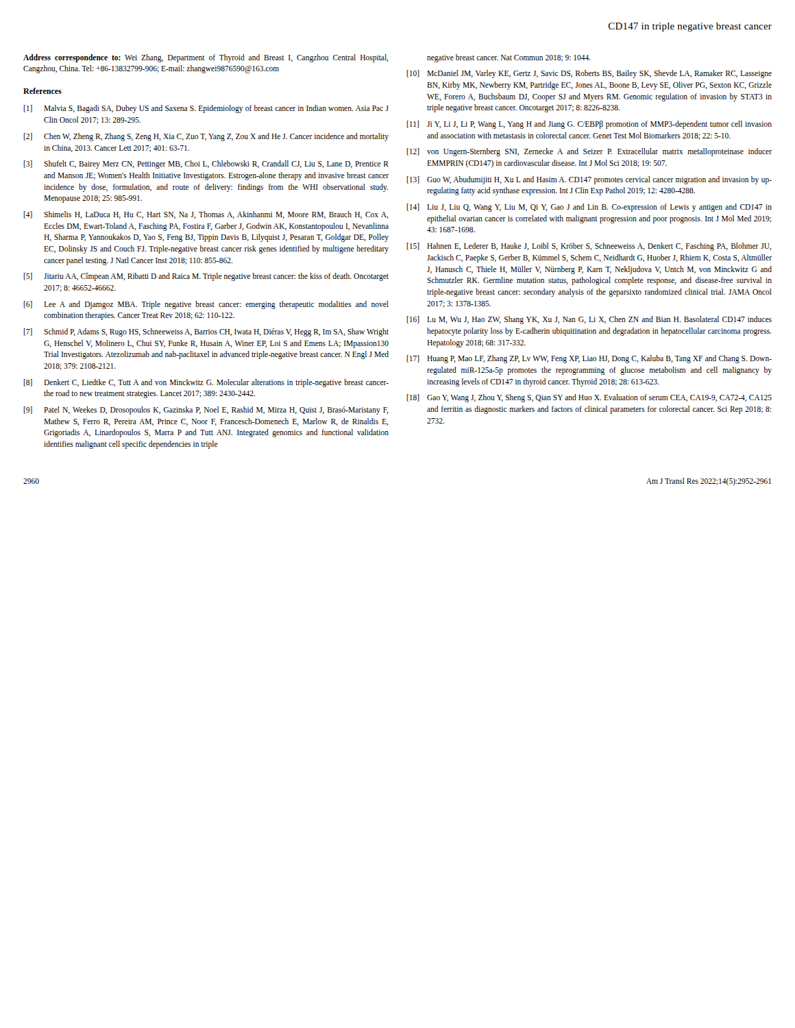CD147 in triple negative breast cancer
Address correspondence to: Wei Zhang, Department of Thyroid and Breast I, Cangzhou Central Hospital, Cangzhou, China. Tel: +86-13832799-906; E-mail: zhangwei9876590@163.com
References
[1] Malvia S, Bagadi SA, Dubey US and Saxena S. Epidemiology of breast cancer in Indian women. Asia Pac J Clin Oncol 2017; 13: 289-295.
[2] Chen W, Zheng R, Zhang S, Zeng H, Xia C, Zuo T, Yang Z, Zou X and He J. Cancer incidence and mortality in China, 2013. Cancer Lett 2017; 401: 63-71.
[3] Shufelt C, Bairey Merz CN, Pettinger MB, Choi L, Chlebowski R, Crandall CJ, Liu S, Lane D, Prentice R and Manson JE; Women's Health Initiative Investigators. Estrogen-alone therapy and invasive breast cancer incidence by dose, formulation, and route of delivery: findings from the WHI observational study. Menopause 2018; 25: 985-991.
[4] Shimelis H, LaDuca H, Hu C, Hart SN, Na J, Thomas A, Akinhanmi M, Moore RM, Brauch H, Cox A, Eccles DM, Ewart-Toland A, Fasching PA, Fostira F, Garber J, Godwin AK, Konstantopoulou I, Nevanlinna H, Sharma P, Yannoukakos D, Yao S, Feng BJ, Tippin Davis B, Lilyquist J, Pesaran T, Goldgar DE, Polley EC, Dolinsky JS and Couch FJ. Triple-negative breast cancer risk genes identified by multigene hereditary cancer panel testing. J Natl Cancer Inst 2018; 110: 855-862.
[5] Jitariu AA, Cîmpean AM, Ribatti D and Raica M. Triple negative breast cancer: the kiss of death. Oncotarget 2017; 8: 46652-46662.
[6] Lee A and Djamgoz MBA. Triple negative breast cancer: emerging therapeutic modalities and novel combination therapies. Cancer Treat Rev 2018; 62: 110-122.
[7] Schmid P, Adams S, Rugo HS, Schneeweiss A, Barrios CH, Iwata H, Diéras V, Hegg R, Im SA, Shaw Wright G, Henschel V, Molinero L, Chui SY, Funke R, Husain A, Winer EP, Loi S and Emens LA; IMpassion130 Trial Investigators. Atezolizumab and nab-paclitaxel in advanced triple-negative breast cancer. N Engl J Med 2018; 379: 2108-2121.
[8] Denkert C, Liedtke C, Tutt A and von Minckwitz G. Molecular alterations in triple-negative breast cancer-the road to new treatment strategies. Lancet 2017; 389: 2430-2442.
[9] Patel N, Weekes D, Drosopoulos K, Gazinska P, Noel E, Rashid M, Mirza H, Quist J, Brasó-Maristany F, Mathew S, Ferro R, Pereira AM, Prince C, Noor F, Francesch-Domenech E, Marlow R, de Rinaldis E, Grigoriadis A, Linardopoulos S, Marra P and Tutt ANJ. Integrated genomics and functional validation identifies malignant cell specific dependencies in triple
negative breast cancer. Nat Commun 2018; 9: 1044.
[10] McDaniel JM, Varley KE, Gertz J, Savic DS, Roberts BS, Bailey SK, Shevde LA, Ramaker RC, Lasseigne BN, Kirby MK, Newberry KM, Partridge EC, Jones AL, Boone B, Levy SE, Oliver PG, Sexton KC, Grizzle WE, Forero A, Buchsbaum DJ, Cooper SJ and Myers RM. Genomic regulation of invasion by STAT3 in triple negative breast cancer. Oncotarget 2017; 8: 8226-8238.
[11] Ji Y, Li J, Li P, Wang L, Yang H and Jiang G. C/EBPβ promotion of MMP3-dependent tumor cell invasion and association with metastasis in colorectal cancer. Genet Test Mol Biomarkers 2018; 22: 5-10.
[12] von Ungern-Sternberg SNI, Zernecke A and Seizer P. Extracellular matrix metalloproteinase inducer EMMPRIN (CD147) in cardiovascular disease. Int J Mol Sci 2018; 19: 507.
[13] Guo W, Abudumijiti H, Xu L and Hasim A. CD147 promotes cervical cancer migration and invasion by up-regulating fatty acid synthase expression. Int J Clin Exp Pathol 2019; 12: 4280-4288.
[14] Liu J, Liu Q, Wang Y, Liu M, Qi Y, Gao J and Lin B. Co-expression of Lewis y antigen and CD147 in epithelial ovarian cancer is correlated with malignant progression and poor prognosis. Int J Mol Med 2019; 43: 1687-1698.
[15] Hahnen E, Lederer B, Hauke J, Loibl S, Kröber S, Schneeweiss A, Denkert C, Fasching PA, Blohmer JU, Jackisch C, Paepke S, Gerber B, Kümmel S, Schem C, Neidhardt G, Huober J, Rhiem K, Costa S, Altmüller J, Hanusch C, Thiele H, Müller V, Nürnberg P, Karn T, Nekljudova V, Untch M, von Minckwitz G and Schmutzler RK. Germline mutation status, pathological complete response, and disease-free survival in triple-negative breast cancer: secondary analysis of the geparsixto randomized clinical trial. JAMA Oncol 2017; 3: 1378-1385.
[16] Lu M, Wu J, Hao ZW, Shang YK, Xu J, Nan G, Li X, Chen ZN and Bian H. Basolateral CD147 induces hepatocyte polarity loss by E-cadherin ubiquitination and degradation in hepatocellular carcinoma progress. Hepatology 2018; 68: 317-332.
[17] Huang P, Mao LF, Zhang ZP, Lv WW, Feng XP, Liao HJ, Dong C, Kaluba B, Tang XF and Chang S. Down-regulated miR-125a-5p promotes the reprogramming of glucose metabolism and cell malignancy by increasing levels of CD147 in thyroid cancer. Thyroid 2018; 28: 613-623.
[18] Gao Y, Wang J, Zhou Y, Sheng S, Qian SY and Huo X. Evaluation of serum CEA, CA19-9, CA72-4, CA125 and ferritin as diagnostic markers and factors of clinical parameters for colorectal cancer. Sci Rep 2018; 8: 2732.
2960
Am J Transl Res 2022;14(5):2952-2961